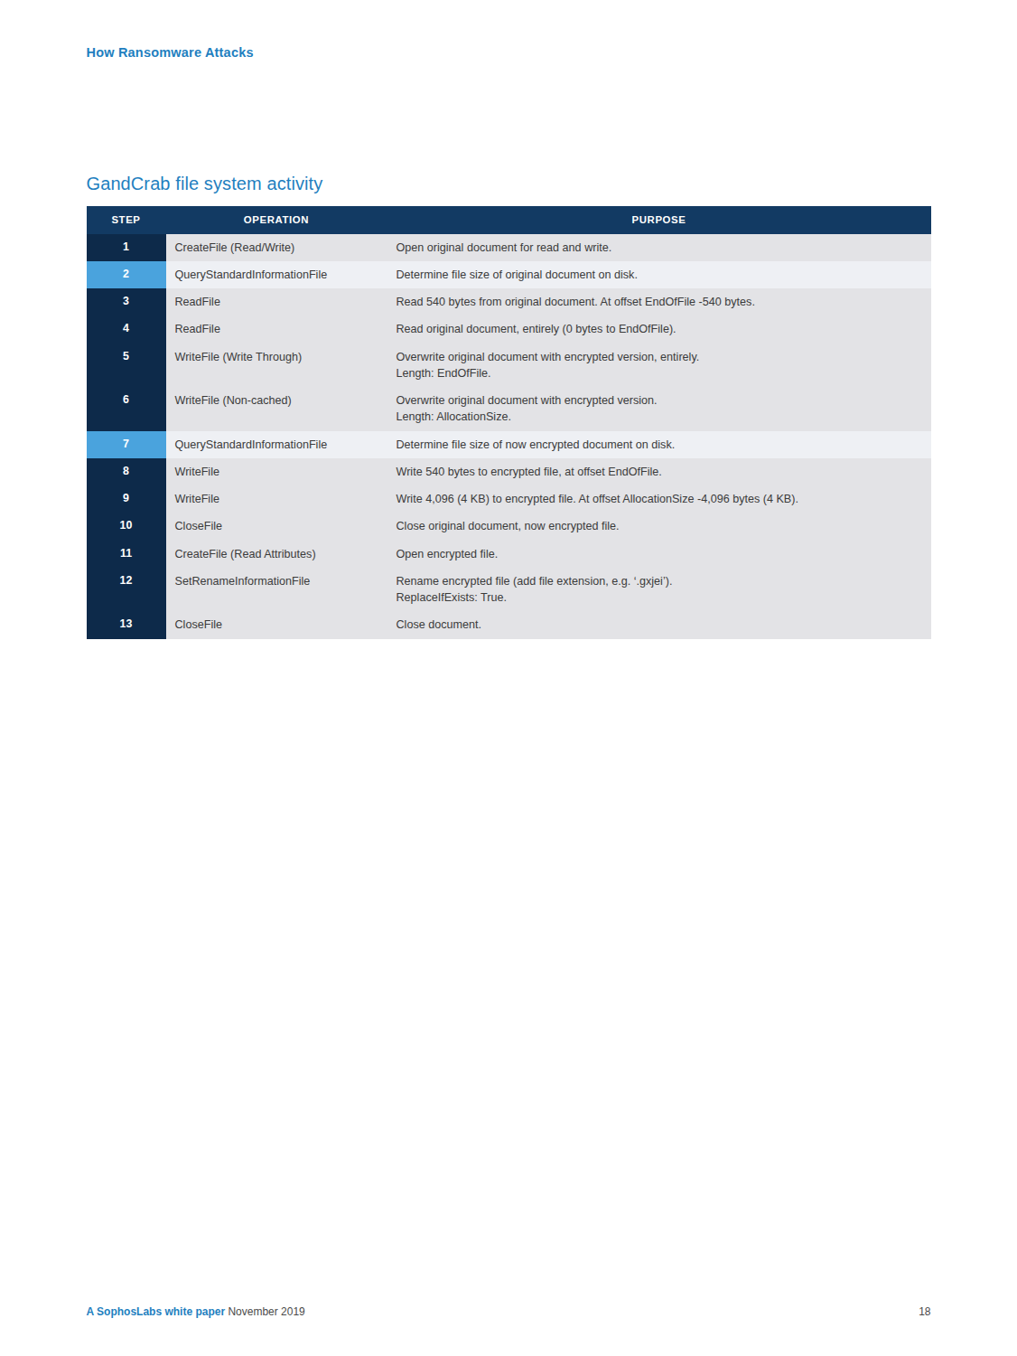How Ransomware Attacks
GandCrab file system activity
| Step | Operation | Purpose |
| --- | --- | --- |
| 1 | CreateFile (Read/Write) | Open original document for read and write. |
| 2 | QueryStandardInformationFile | Determine file size of original document on disk. |
| 3 | ReadFile | Read 540 bytes from original document. At offset EndOfFile -540 bytes. |
| 4 | ReadFile | Read original document, entirely (0 bytes to EndOfFile). |
| 5 | WriteFile (Write Through) | Overwrite original document with encrypted version, entirely. Length: EndOfFile. |
| 6 | WriteFile (Non-cached) | Overwrite original document with encrypted version. Length: AllocationSize. |
| 7 | QueryStandardInformationFile | Determine file size of now encrypted document on disk. |
| 8 | WriteFile | Write 540 bytes to encrypted file, at offset EndOfFile. |
| 9 | WriteFile | Write 4,096 (4 KB) to encrypted file. At offset AllocationSize -4,096 bytes (4 KB). |
| 10 | CloseFile | Close original document, now encrypted file. |
| 11 | CreateFile (Read Attributes) | Open encrypted file. |
| 12 | SetRenameInformationFile | Rename encrypted file (add file extension, e.g. ‘.gxjei’). ReplaceIfExists: True. |
| 13 | CloseFile | Close document. |
A SophosLabs white paper November 2019
18